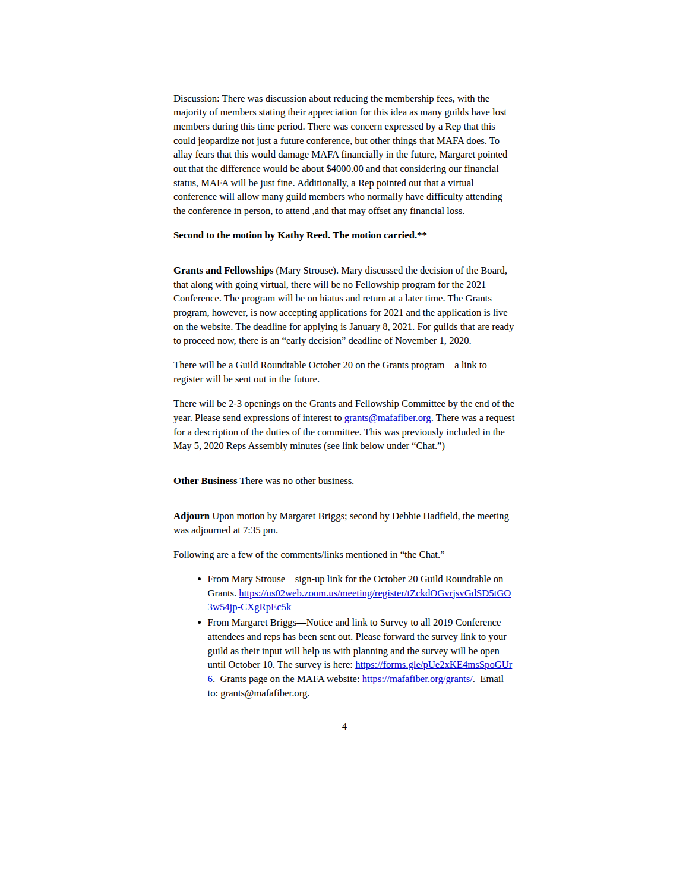Discussion: There was discussion about reducing the membership fees, with the majority of members stating their appreciation for this idea as many guilds have lost members during this time period. There was concern expressed by a Rep that this could jeopardize not just a future conference, but other things that MAFA does. To allay fears that this would damage MAFA financially in the future, Margaret pointed out that the difference would be about $4000.00 and that considering our financial status, MAFA will be just fine. Additionally, a Rep pointed out that a virtual conference will allow many guild members who normally have difficulty attending the conference in person, to attend ,and that may offset any financial loss.
Second to the motion by Kathy Reed. The motion carried.**
Grants and Fellowships (Mary Strouse). Mary discussed the decision of the Board, that along with going virtual, there will be no Fellowship program for the 2021 Conference. The program will be on hiatus and return at a later time. The Grants program, however, is now accepting applications for 2021 and the application is live on the website. The deadline for applying is January 8, 2021. For guilds that are ready to proceed now, there is an “early decision” deadline of November 1, 2020.
There will be a Guild Roundtable October 20 on the Grants program—a link to register will be sent out in the future.
There will be 2-3 openings on the Grants and Fellowship Committee by the end of the year. Please send expressions of interest to grants@mafafiber.org. There was a request for a description of the duties of the committee. This was previously included in the May 5, 2020 Reps Assembly minutes (see link below under “Chat.”)
Other Business There was no other business.
Adjourn Upon motion by Margaret Briggs; second by Debbie Hadfield, the meeting was adjourned at 7:35 pm.
Following are a few of the comments/links mentioned in “the Chat.”
From Mary Strouse—sign-up link for the October 20 Guild Roundtable on Grants. https://us02web.zoom.us/meeting/register/tZckdOGvrjsvGdSD5tGO3w54jp-CXgRpEc5k
From Margaret Briggs—Notice and link to Survey to all 2019 Conference attendees and reps has been sent out. Please forward the survey link to your guild as their input will help us with planning and the survey will be open until October 10. The survey is here: https://forms.gle/pUe2xKE4msSpoGUr6. Grants page on the MAFA website: https://mafafiber.org/grants/. Email to: grants@mafafiber.org.
4